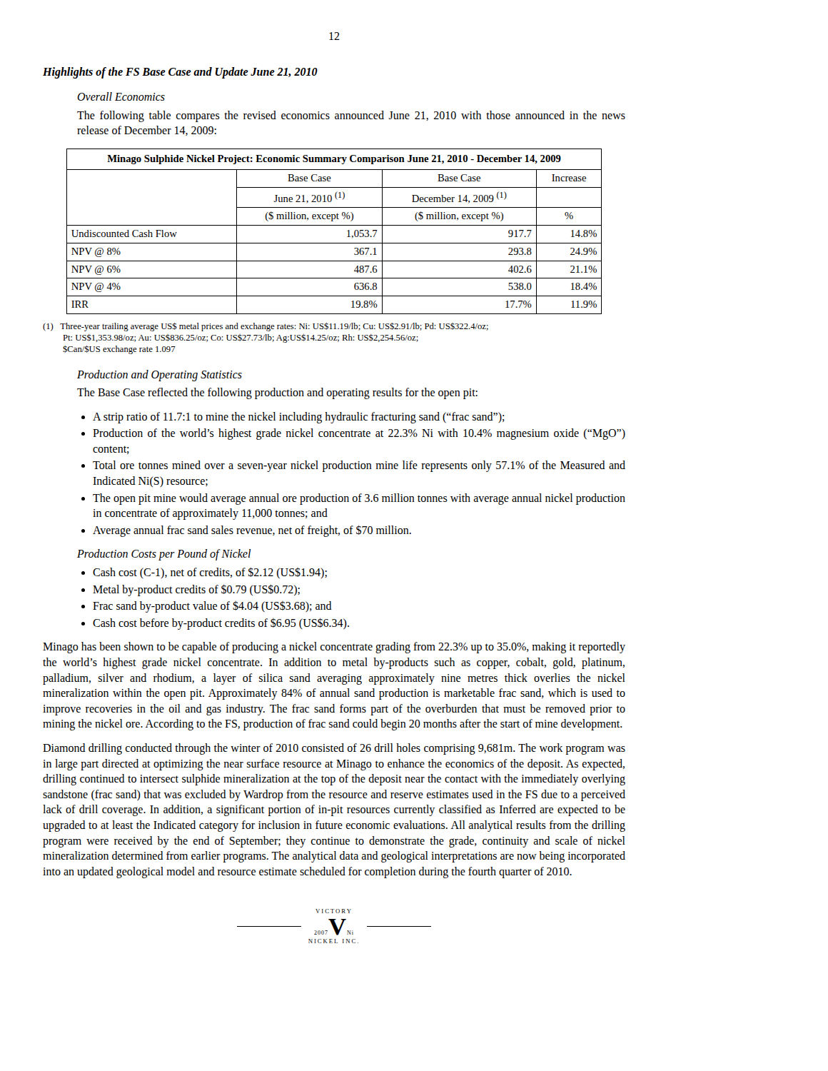12
Highlights of the FS Base Case and Update June 21, 2010
Overall Economics
The following table compares the revised economics announced June 21, 2010 with those announced in the news release of December 14, 2009:
| Minago Sulphide Nickel Project: Economic Summary Comparison June 21, 2010 - December 14, 2009 |
| | Base Case | Base Case | Increase |
| June 21, 2010 (1) | December 14, 2009 (1) | |
| ($ million, except %) | ($ million, except %) | % |
| Undiscounted Cash Flow | 1,053.7 | 917.7 | 14.8% |
| NPV @ 8% | 367.1 | 293.8 | 24.9% |
| NPV @ 6% | 487.6 | 402.6 | 21.1% |
| NPV @ 4% | 636.8 | 538.0 | 18.4% |
| IRR | 19.8% | 17.7% | 11.9% |
(1) Three-year trailing average US$ metal prices and exchange rates: Ni: US$11.19/lb; Cu: US$2.91/lb; Pd: US$322.4/oz; Pt: US$1,353.98/oz; Au: US$836.25/oz; Co: US$27.73/lb; Ag:US$14.25/oz; Rh: US$2,254.56/oz; $Can/$US exchange rate 1.097
Production and Operating Statistics
The Base Case reflected the following production and operating results for the open pit:
A strip ratio of 11.7:1 to mine the nickel including hydraulic fracturing sand (“frac sand”);
Production of the world’s highest grade nickel concentrate at 22.3% Ni with 10.4% magnesium oxide (“MgO”) content;
Total ore tonnes mined over a seven-year nickel production mine life represents only 57.1% of the Measured and Indicated Ni(S) resource;
The open pit mine would average annual ore production of 3.6 million tonnes with average annual nickel production in concentrate of approximately 11,000 tonnes; and
Average annual frac sand sales revenue, net of freight, of $70 million.
Production Costs per Pound of Nickel
Cash cost (C-1), net of credits, of $2.12 (US$1.94);
Metal by-product credits of $0.79 (US$0.72);
Frac sand by-product value of $4.04 (US$3.68); and
Cash cost before by-product credits of $6.95 (US$6.34).
Minago has been shown to be capable of producing a nickel concentrate grading from 22.3% up to 35.0%, making it reportedly the world’s highest grade nickel concentrate. In addition to metal by-products such as copper, cobalt, gold, platinum, palladium, silver and rhodium, a layer of silica sand averaging approximately nine metres thick overlies the nickel mineralization within the open pit. Approximately 84% of annual sand production is marketable frac sand, which is used to improve recoveries in the oil and gas industry. The frac sand forms part of the overburden that must be removed prior to mining the nickel ore. According to the FS, production of frac sand could begin 20 months after the start of mine development.
Diamond drilling conducted through the winter of 2010 consisted of 26 drill holes comprising 9,681m. The work program was in large part directed at optimizing the near surface resource at Minago to enhance the economics of the deposit. As expected, drilling continued to intersect sulphide mineralization at the top of the deposit near the contact with the immediately overlying sandstone (frac sand) that was excluded by Wardrop from the resource and reserve estimates used in the FS due to a perceived lack of drill coverage. In addition, a significant portion of in-pit resources currently classified as Inferred are expected to be upgraded to at least the Indicated category for inclusion in future economic evaluations. All analytical results from the drilling program were received by the end of September; they continue to demonstrate the grade, continuity and scale of nickel mineralization determined from earlier programs. The analytical data and geological interpretations are now being incorporated into an updated geological model and resource estimate scheduled for completion during the fourth quarter of 2010.
VICTORY
2007 VNi
NICKEL INC.